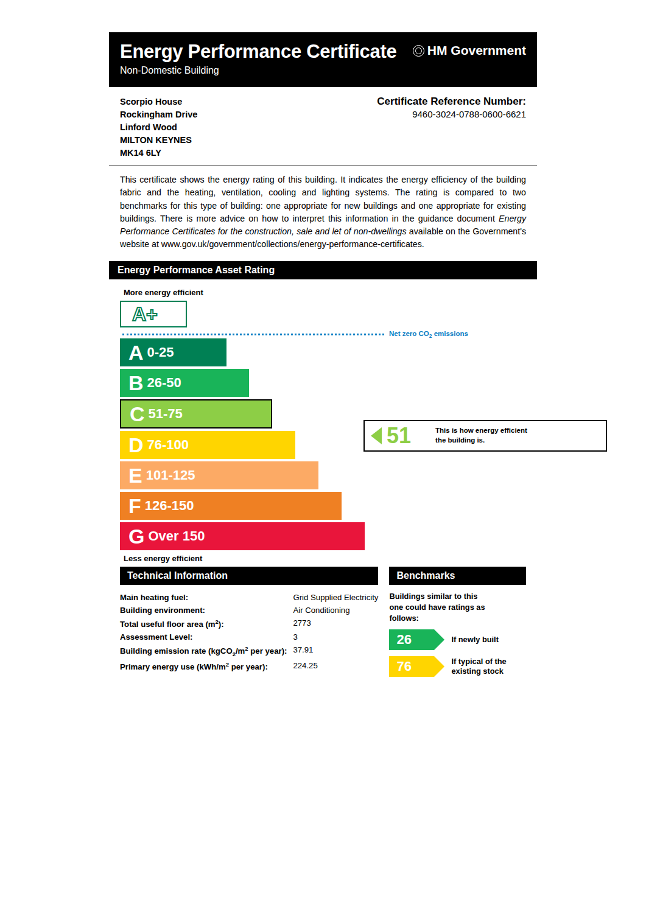Energy Performance Certificate
Non-Domestic Building
HM Government
Scorpio House
Rockingham Drive
Linford Wood
MILTON KEYNES
MK14 6LY
Certificate Reference Number:
9460-3024-0788-0600-6621
This certificate shows the energy rating of this building. It indicates the energy efficiency of the building fabric and the heating, ventilation, cooling and lighting systems. The rating is compared to two benchmarks for this type of building: one appropriate for new buildings and one appropriate for existing buildings. There is more advice on how to interpret this information in the guidance document Energy Performance Certificates for the construction, sale and let of non-dwellings available on the Government's website at www.gov.uk/government/collections/energy-performance-certificates.
Energy Performance Asset Rating
More energy efficient
A+
Net zero CO2 emissions
A 0-25
B 26-50
C 51-75
D 76-100
E 101-125
F 126-150
GOver 150
51
This is how energy efficient
the building is.
Less energy efficient
Technical Information
| Main heating fuel: | Grid Supplied Electricity |
| Building environment: | Air Conditioning |
| Total useful floor area (m 2 ): | 2773 |
| Assessment Level: | 3 |
| Building emission rate (kgCO 2 /m 2 per year): | 37.91 |
| Primary energy use (kWh/m 2 per year): | 224.25 |
Benchmarks
Buildings similar to this
one could have ratings as
follows:
26
If newly built
76
If typical of the
existing stock